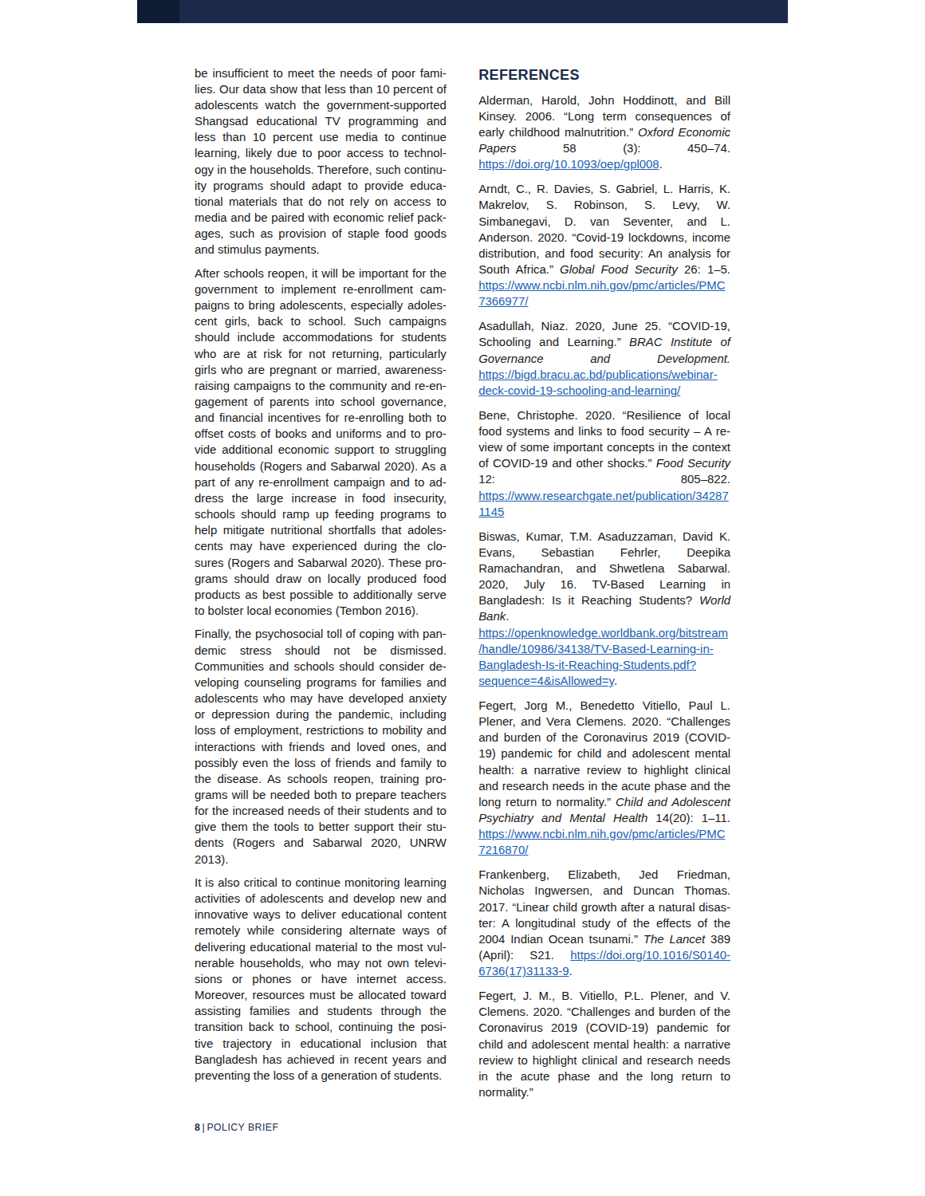be insufficient to meet the needs of poor families. Our data show that less than 10 percent of adolescents watch the government-supported Shangsad educational TV programming and less than 10 percent use media to continue learning, likely due to poor access to technology in the households. Therefore, such continuity programs should adapt to provide educational materials that do not rely on access to media and be paired with economic relief packages, such as provision of staple food goods and stimulus payments.
After schools reopen, it will be important for the government to implement re-enrollment campaigns to bring adolescents, especially adolescent girls, back to school. Such campaigns should include accommodations for students who are at risk for not returning, particularly girls who are pregnant or married, awareness-raising campaigns to the community and re-engagement of parents into school governance, and financial incentives for re-enrolling both to offset costs of books and uniforms and to provide additional economic support to struggling households (Rogers and Sabarwal 2020). As a part of any re-enrollment campaign and to address the large increase in food insecurity, schools should ramp up feeding programs to help mitigate nutritional shortfalls that adolescents may have experienced during the closures (Rogers and Sabarwal 2020). These programs should draw on locally produced food products as best possible to additionally serve to bolster local economies (Tembon 2016).
Finally, the psychosocial toll of coping with pandemic stress should not be dismissed. Communities and schools should consider developing counseling programs for families and adolescents who may have developed anxiety or depression during the pandemic, including loss of employment, restrictions to mobility and interactions with friends and loved ones, and possibly even the loss of friends and family to the disease. As schools reopen, training programs will be needed both to prepare teachers for the increased needs of their students and to give them the tools to better support their students (Rogers and Sabarwal 2020, UNRW 2013).
It is also critical to continue monitoring learning activities of adolescents and develop new and innovative ways to deliver educational content remotely while considering alternate ways of delivering educational material to the most vulnerable households, who may not own televisions or phones or have internet access. Moreover, resources must be allocated toward assisting families and students through the transition back to school, continuing the positive trajectory in educational inclusion that Bangladesh has achieved in recent years and preventing the loss of a generation of students.
REFERENCES
Alderman, Harold, John Hoddinott, and Bill Kinsey. 2006. “Long term consequences of early childhood malnutrition.” Oxford Economic Papers 58 (3): 450–74. https://doi.org/10.1093/oep/gpl008.
Arndt, C., R. Davies, S. Gabriel, L. Harris, K. Makrelov, S. Robinson, S. Levy, W. Simbanegavi, D. van Seventer, and L. Anderson. 2020. “Covid-19 lockdowns, income distribution, and food security: An analysis for South Africa.” Global Food Security 26: 1–5. https://www.ncbi.nlm.nih.gov/pmc/articles/PMC7366977/
Asadullah, Niaz. 2020, June 25. “COVID-19, Schooling and Learning.” BRAC Institute of Governance and Development. https://bigd.bracu.ac.bd/publications/webinar-deck-covid-19-schooling-and-learning/
Bene, Christophe. 2020. “Resilience of local food systems and links to food security – A review of some important concepts in the context of COVID-19 and other shocks.” Food Security 12: 805–822. https://www.researchgate.net/publication/342871145
Biswas, Kumar, T.M. Asaduzzaman, David K. Evans, Sebastian Fehrler, Deepika Ramachandran, and Shwetlena Sabarwal. 2020, July 16. TV-Based Learning in Bangladesh: Is it Reaching Students? World Bank. https://openknowledge.worldbank.org/bitstream/handle/10986/34138/TV-Based-Learning-in-Bangladesh-Is-it-Reaching-Students.pdf?sequence=4&isAllowed=y.
Fegert, Jorg M., Benedetto Vitiello, Paul L. Plener, and Vera Clemens. 2020. “Challenges and burden of the Coronavirus 2019 (COVID-19) pandemic for child and adolescent mental health: a narrative review to highlight clinical and research needs in the acute phase and the long return to normality.” Child and Adolescent Psychiatry and Mental Health 14(20): 1–11. https://www.ncbi.nlm.nih.gov/pmc/articles/PMC7216870/
Frankenberg, Elizabeth, Jed Friedman, Nicholas Ingwersen, and Duncan Thomas. 2017. “Linear child growth after a natural disaster: A longitudinal study of the effects of the 2004 Indian Ocean tsunami.” The Lancet 389 (April): S21. https://doi.org/10.1016/S0140-6736(17)31133-9.
Fegert, J. M., B. Vitiello, P.L. Plener, and V. Clemens. 2020. “Challenges and burden of the Coronavirus 2019 (COVID-19) pandemic for child and adolescent mental health: a narrative review to highlight clinical and research needs in the acute phase and the long return to normality.”
8|POLICY BRIEF